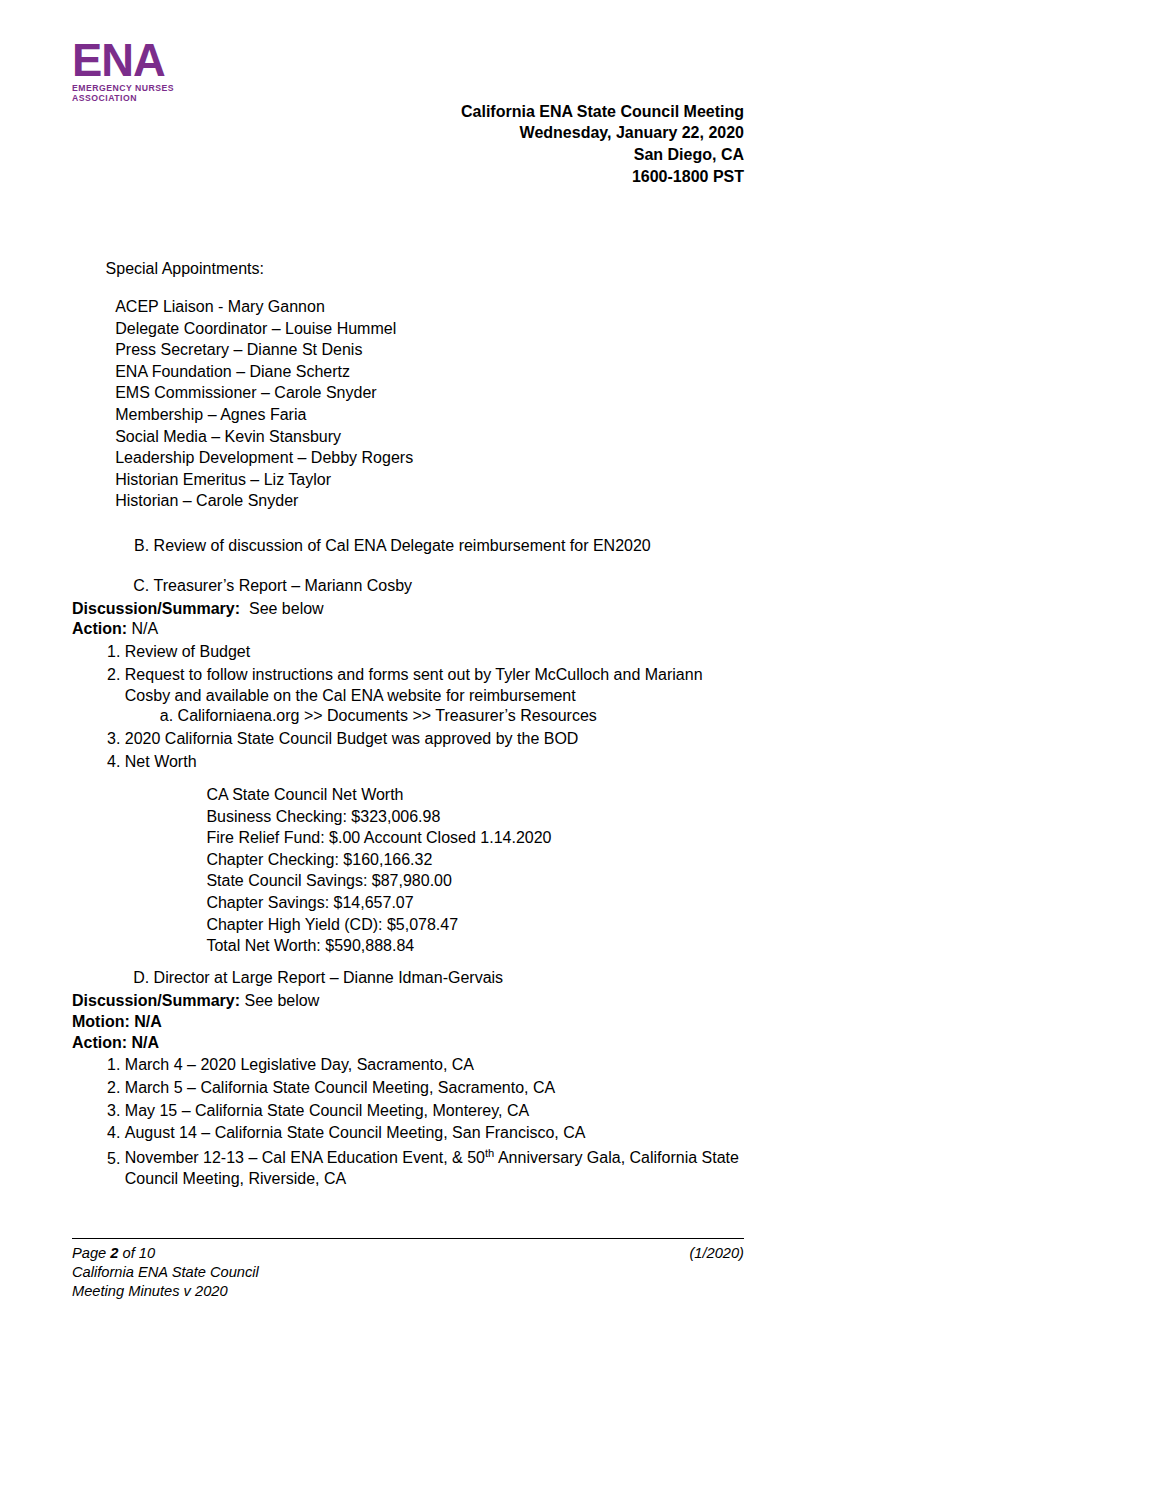ENA
EMERGENCY NURSES
ASSOCIATION
California ENA State Council Meeting
Wednesday, January 22, 2020
San Diego, CA
1600-1800 PST
Special Appointments:
ACEP Liaison - Mary Gannon
Delegate Coordinator – Louise Hummel
Press Secretary – Dianne St Denis
ENA Foundation – Diane Schertz
EMS Commissioner – Carole Snyder
Membership – Agnes Faria
Social Media – Kevin Stansbury
Leadership Development – Debby Rogers
Historian Emeritus – Liz Taylor
Historian – Carole Snyder
Review of discussion of Cal ENA Delegate reimbursement for EN2020
Treasurer’s Report – Mariann Cosby
Discussion/Summary: See below
Action: N/A
Review of Budget
Request to follow instructions and forms sent out by Tyler McCulloch and Mariann Cosby and available on the Cal ENA website for reimbursement
Californiaena.org >> Documents >> Treasurer’s Resources
2020 California State Council Budget was approved by the BOD
Net Worth
CA State Council Net Worth
Business Checking: $323,006.98
Fire Relief Fund: $.00 Account Closed 1.14.2020
Chapter Checking: $160,166.32
State Council Savings: $87,980.00
Chapter Savings: $14,657.07
Chapter High Yield (CD): $5,078.47
Total Net Worth: $590,888.84
Director at Large Report – Dianne Idman-Gervais
Discussion/Summary: See below
Motion: N/A
Action: N/A
March 4 – 2020 Legislative Day, Sacramento, CA
March 5 – California State Council Meeting, Sacramento, CA
May 15 – California State Council Meeting, Monterey, CA
August 14 – California State Council Meeting, San Francisco, CA
November 12-13 – Cal ENA Education Event, & 50th Anniversary Gala, California State Council Meeting, Riverside, CA
Page 2 of 10
California ENA State Council
Meeting Minutes v 2020
(1/2020)